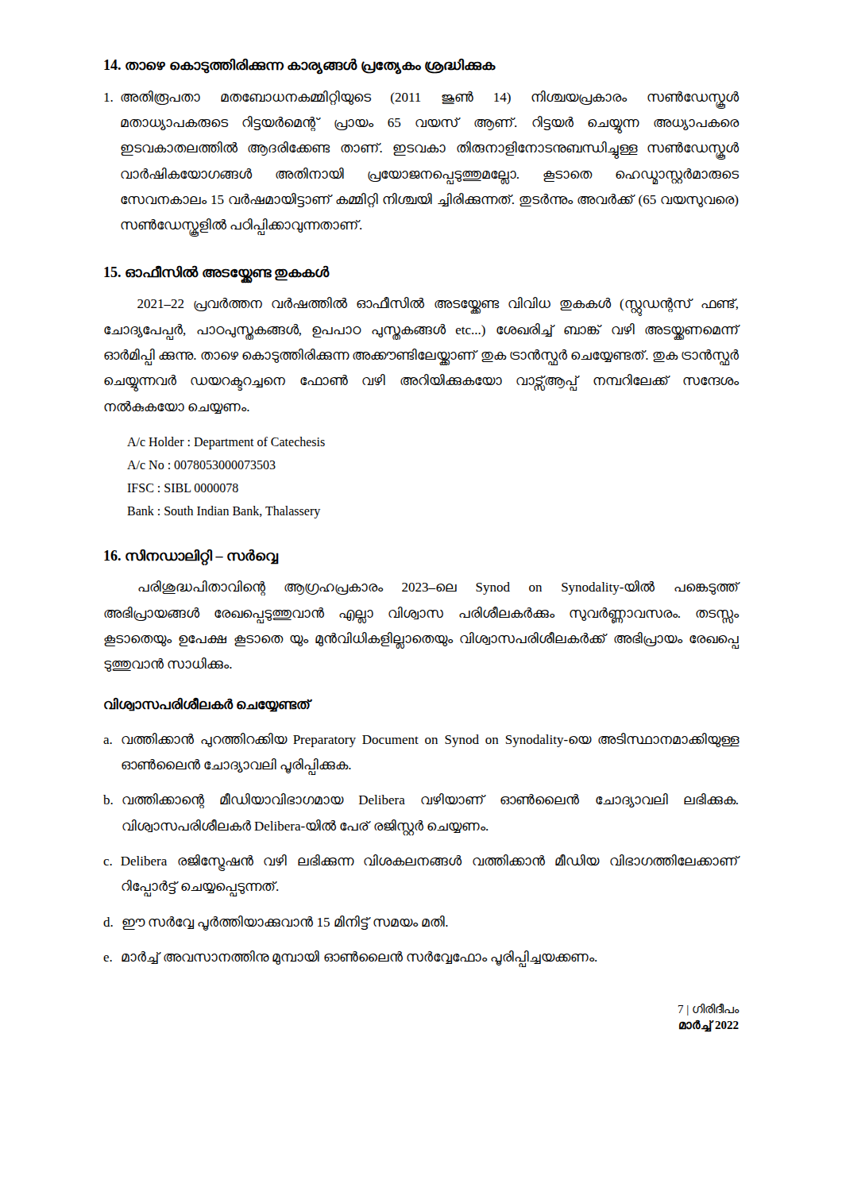14. താഴെ കൊടുത്തിരിക്കുന്ന കാര്യങ്ങൾ പ്രത്യേകം ശ്രദ്ധിക്കുക
1. അതിരൂപതാ മതബോധനകമ്മിറ്റിയുടെ (2011 ജൂൺ 14) നിശ്ചയപ്രകാരം സൺഡേസ്കൂൾ മതാധ്യാപകരുടെ റിട്ടയർമെന്റ് പ്രായം 65 വയസ് ആണ്. റിട്ടയർ ചെയ്യുന്ന അധ്യാപകരെ ഇടവകാതലത്തിൽ ആദരിക്കേണ്ട താണ്. ഇടവകാ തിരുനാളിനോടനുബന്ധിച്ചുള്ള സൺഡേസ്കൂൾ വാർഷികയോഗങ്ങൾ അതിനായി പ്രയോജനപ്പെടുത്തുമല്ലോ. കൂടാതെ ഹെഡ്മാസ്റ്റർമാരുടെ സേവനകാലം 15 വർഷമായിട്ടാണ് കമ്മിറ്റി നിശ്ചയി ച്ചിരിക്കുന്നത്. തുടർന്നും അവർക്ക് (65 വയസുവരെ) സൺഡേസ്കൂളിൽ പഠിപ്പിക്കാവുന്നതാണ്.
15. ഓഫീസിൽ അടയ്ക്കേണ്ട തുകകൾ
2021–22 പ്രവർത്തന വർഷത്തിൽ ഓഫീസിൽ അടയ്ക്കേണ്ട വിവിധ തുകകൾ (സ്റ്റുഡന്റസ് ഫണ്ട്, ചോദ്യപേപ്പർ, പാഠപുസ്തകങ്ങൾ, ഉപപാഠ പുസ്തകങ്ങൾ etc...) ശേഖരിച്ച് ബാങ്ക് വഴി അടയ്ക്കണമെന്ന് ഓർമിപ്പി ക്കുന്നു. താഴെ കൊടുത്തിരിക്കുന്ന അക്കൗണ്ടിലേയ്ക്കാണ് തുക ട്രാൻസ്ഫർ ചെയ്യേണ്ടത്. തുക ട്രാൻസ്ഫർ ചെയ്യുന്നവർ ഡയറക്ടറച്ചനെ ഫോൺ വഴി അറിയിക്കുകയോ വാട്സ്ആപ്പ് നമ്പറിലേക്ക് സന്ദേശം നൽകുകയോ ചെയ്യണം.
A/c Holder : Department of Catechesis
A/c No : 0078053000073503
IFSC : SIBL 0000078
Bank : South Indian Bank, Thalassery
16. സിനഡാലിറ്റി – സർവ്വെ
പരിശുദ്ധപിതാവിന്റെ ആഗ്രഹപ്രകാരം 2023–ലെ Synod on Synodality-യിൽ പങ്കെടുത്ത് അഭിപ്രായങ്ങൾ രേഖപ്പെടുത്തുവാൻ എല്ലാ വിശ്വാസ പരിശീലകർക്കും സുവർണ്ണാവസരം. തടസ്സം കൂടാതെയും ഉപേക്ഷ കൂടാതെ യും മുൻവിധികളില്ലാതെയും വിശ്വാസപരിശീലകർക്ക് അഭിപ്രായം രേഖപ്പെ ടുത്തുവാൻ സാധിക്കും.
വിശ്വാസപരിശീലകർ ചെയ്യേണ്ടത്
a. വത്തിക്കാൻ പുറത്തിറക്കിയ Preparatory Document on Synod on Synodality-യെ അടിസ്ഥാനമാക്കിയുള്ള ഓൺലൈൻ ചോദ്യാവലി പൂരിപ്പിക്കുക.
b. വത്തിക്കാന്റെ മീഡിയാവിഭാഗമായ Delibera വഴിയാണ് ഓൺലൈൻ ചോദ്യാവലി ലഭിക്കുക. വിശ്വാസപരിശീലകർ Delibera-യിൽ പേര് രജിസ്റ്റർ ചെയ്യണം.
c. Delibera രജിസ്ട്രേഷൻ വഴി ലഭിക്കുന്ന വിശകലനങ്ങൾ വത്തിക്കാൻ മീഡിയ വിഭാഗത്തിലേക്കാണ് റിപ്പോർട്ട് ചെയ്യപ്പെടുന്നത്.
d. ഈ സർവ്വേ പൂർത്തിയാക്കുവാൻ 15 മിനിട്ട് സമയം മതി.
e. മാർച്ച് അവസാനത്തിനു മുമ്പായി ഓൺലൈൻ സർവ്വേഫോം പൂരിപ്പിച്ചയക്കണം.
7 | ഗിരിദീപം
മാർച്ച് 2022